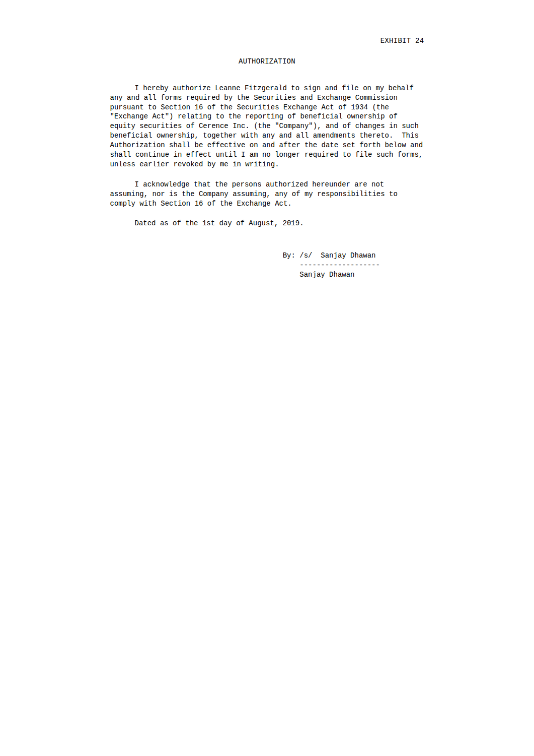EXHIBIT 24
AUTHORIZATION
I hereby authorize Leanne Fitzgerald to sign and file on my behalf any and all forms required by the Securities and Exchange Commission pursuant to Section 16 of the Securities Exchange Act of 1934 (the "Exchange Act") relating to the reporting of beneficial ownership of equity securities of Cerence Inc. (the "Company"), and of changes in such beneficial ownership, together with any and all amendments thereto. This Authorization shall be effective on and after the date set forth below and shall continue in effect until I am no longer required to file such forms, unless earlier revoked by me in writing.
I acknowledge that the persons authorized hereunder are not assuming, nor is the Company assuming, any of my responsibilities to comply with Section 16 of the Exchange Act.
Dated as of the 1st day of August, 2019.
By: /s/ Sanjay Dhawan ------------------- Sanjay Dhawan